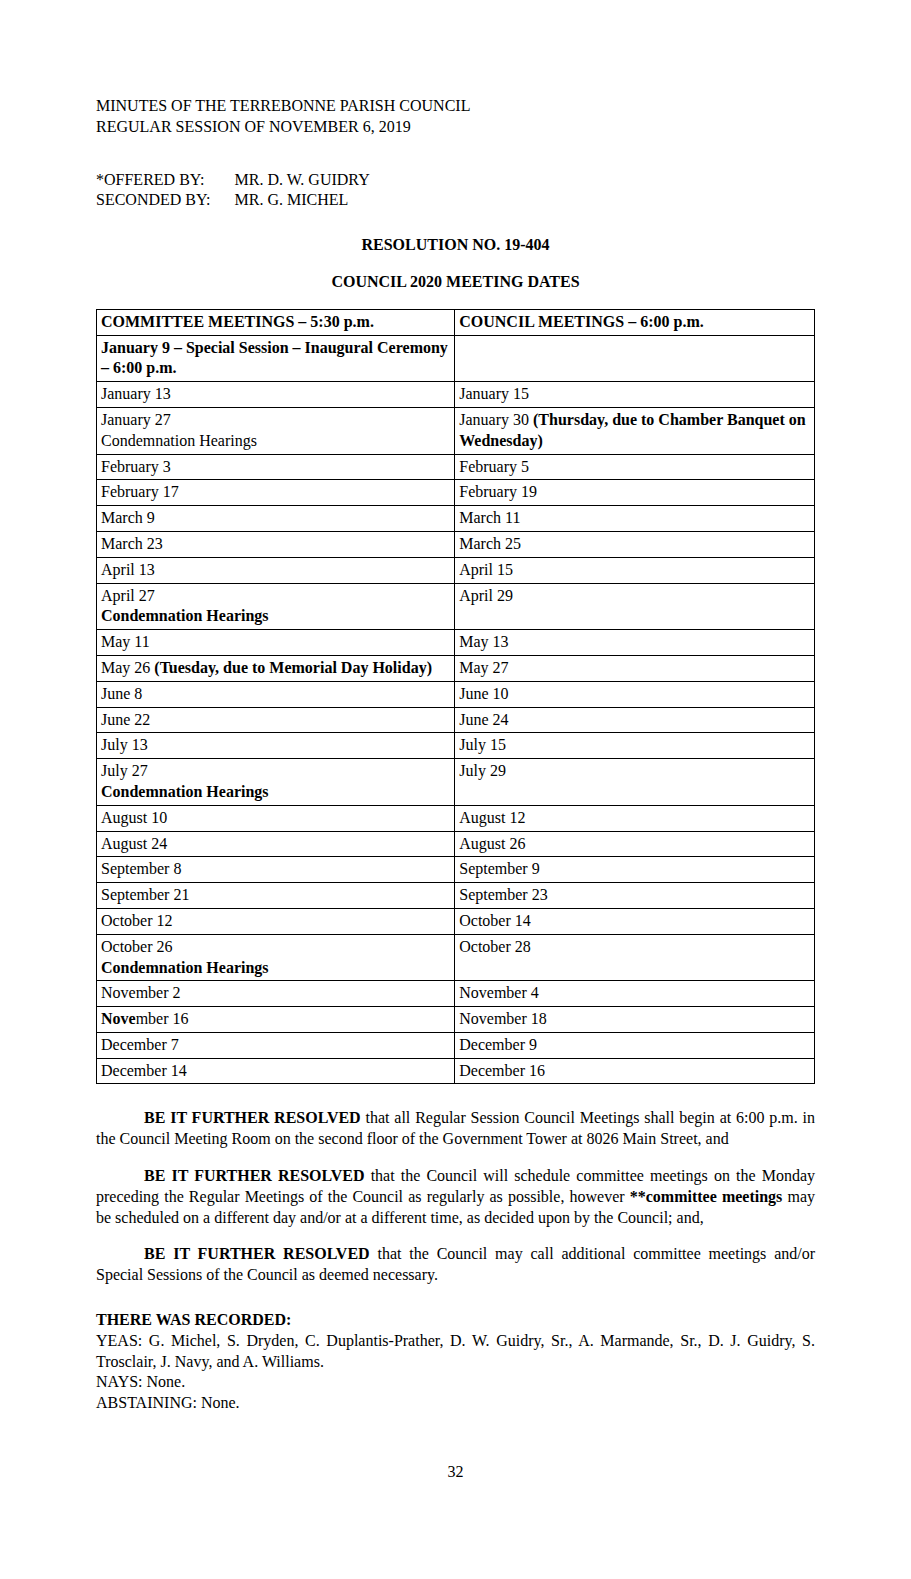MINUTES OF THE TERREBONNE PARISH COUNCIL
REGULAR SESSION OF NOVEMBER 6, 2019
| *OFFERED BY: | MR. D. W. GUIDRY |
| SECONDED BY: | MR. G. MICHEL |
RESOLUTION NO. 19-404
COUNCIL 2020 MEETING DATES
| COMMITTEE MEETINGS – 5:30 p.m. | COUNCIL MEETINGS – 6:00 p.m. |
| --- | --- |
| January 9 – Special Session – Inaugural Ceremony – 6:00 p.m. | |
| January 13 | January 15 |
| January 27 Condemnation Hearings | January 30 (Thursday, due to Chamber Banquet on Wednesday) |
| February 3 | February 5 |
| February 17 | February 19 |
| March 9 | March 11 |
| March 23 | March 25 |
| April 13 | April 15 |
| April 27 Condemnation Hearings | April 29 |
| May 11 | May 13 |
| May 26 (Tuesday, due to Memorial Day Holiday) | May 27 |
| June 8 | June 10 |
| June 22 | June 24 |
| July 13 | July 15 |
| July 27 Condemnation Hearings | July 29 |
| August 10 | August 12 |
| August 24 | August 26 |
| September 8 | September 9 |
| September 21 | September 23 |
| October 12 | October 14 |
| October 26 Condemnation Hearings | October 28 |
| November 2 | November 4 |
| Nove mber 16 | November 18 |
| December 7 | December 9 |
| December 14 | December 16 |
BE IT FURTHER RESOLVED that all Regular Session Council Meetings shall begin at 6:00 p.m. in the Council Meeting Room on the second floor of the Government Tower at 8026 Main Street, and
BE IT FURTHER RESOLVED that the Council will schedule committee meetings on the Monday preceding the Regular Meetings of the Council as regularly as possible, however **committee meetings may be scheduled on a different day and/or at a different time, as decided upon by the Council; and,
BE IT FURTHER RESOLVED that the Council may call additional committee meetings and/or Special Sessions of the Council as deemed necessary.
THERE WAS RECORDED:
YEAS: G. Michel, S. Dryden, C. Duplantis-Prather, D. W. Guidry, Sr., A. Marmande, Sr., D. J. Guidry, S. Trosclair, J. Navy, and A. Williams.
NAYS: None.
ABSTAINING: None.
32